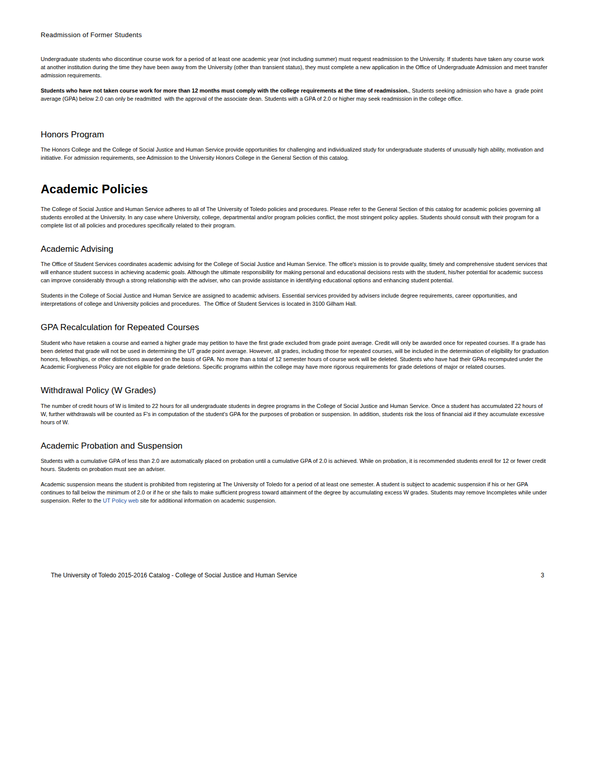Readmission of Former Students
Undergraduate students who discontinue course work for a period of at least one academic year (not including summer) must request readmission to the University. If students have taken any course work at another institution during the time they have been away from the University (other than transient status), they must complete a new application in the Office of Undergraduate Admission and meet transfer admission requirements.
Students who have not taken course work for more than 12 months must comply with the college requirements at the time of readmission., Students seeking admission who have a grade point average (GPA) below 2.0 can only be readmitted with the approval of the associate dean. Students with a GPA of 2.0 or higher may seek readmission in the college office.
Honors Program
The Honors College and the College of Social Justice and Human Service provide opportunities for challenging and individualized study for undergraduate students of unusually high ability, motivation and initiative. For admission requirements, see Admission to the University Honors College in the General Section of this catalog.
Academic Policies
The College of Social Justice and Human Service adheres to all of The University of Toledo policies and procedures. Please refer to the General Section of this catalog for academic policies governing all students enrolled at the University. In any case where University, college, departmental and/or program policies conflict, the most stringent policy applies. Students should consult with their program for a complete list of all policies and procedures specifically related to their program.
Academic Advising
The Office of Student Services coordinates academic advising for the College of Social Justice and Human Service. The office's mission is to provide quality, timely and comprehensive student services that will enhance student success in achieving academic goals. Although the ultimate responsibility for making personal and educational decisions rests with the student, his/her potential for academic success can improve considerably through a strong relationship with the adviser, who can provide assistance in identifying educational options and enhancing student potential.
Students in the College of Social Justice and Human Service are assigned to academic advisers. Essential services provided by advisers include degree requirements, career opportunities, and interpretations of college and University policies and procedures. The Office of Student Services is located in 3100 Gilham Hall.
GPA Recalculation for Repeated Courses
Student who have retaken a course and earned a higher grade may petition to have the first grade excluded from grade point average. Credit will only be awarded once for repeated courses. If a grade has been deleted that grade will not be used in determining the UT grade point average. However, all grades, including those for repeated courses, will be included in the determination of eligibility for graduation honors, fellowships, or other distinctions awarded on the basis of GPA. No more than a total of 12 semester hours of course work will be deleted. Students who have had their GPAs recomputed under the Academic Forgiveness Policy are not eligible for grade deletions. Specific programs within the college may have more rigorous requirements for grade deletions of major or related courses.
Withdrawal Policy (W Grades)
The number of credit hours of W is limited to 22 hours for all undergraduate students in degree programs in the College of Social Justice and Human Service. Once a student has accumulated 22 hours of W, further withdrawals will be counted as F's in computation of the student's GPA for the purposes of probation or suspension. In addition, students risk the loss of financial aid if they accumulate excessive hours of W.
Academic Probation and Suspension
Students with a cumulative GPA of less than 2.0 are automatically placed on probation until a cumulative GPA of 2.0 is achieved. While on probation, it is recommended students enroll for 12 or fewer credit hours. Students on probation must see an adviser.
Academic suspension means the student is prohibited from registering at The University of Toledo for a period of at least one semester. A student is subject to academic suspension if his or her GPA continues to fall below the minimum of 2.0 or if he or she fails to make sufficient progress toward attainment of the degree by accumulating excess W grades. Students may remove Incompletes while under suspension. Refer to the UT Policy web site for additional information on academic suspension.
The University of Toledo 2015-2016 Catalog - College of Social Justice and Human Service 3